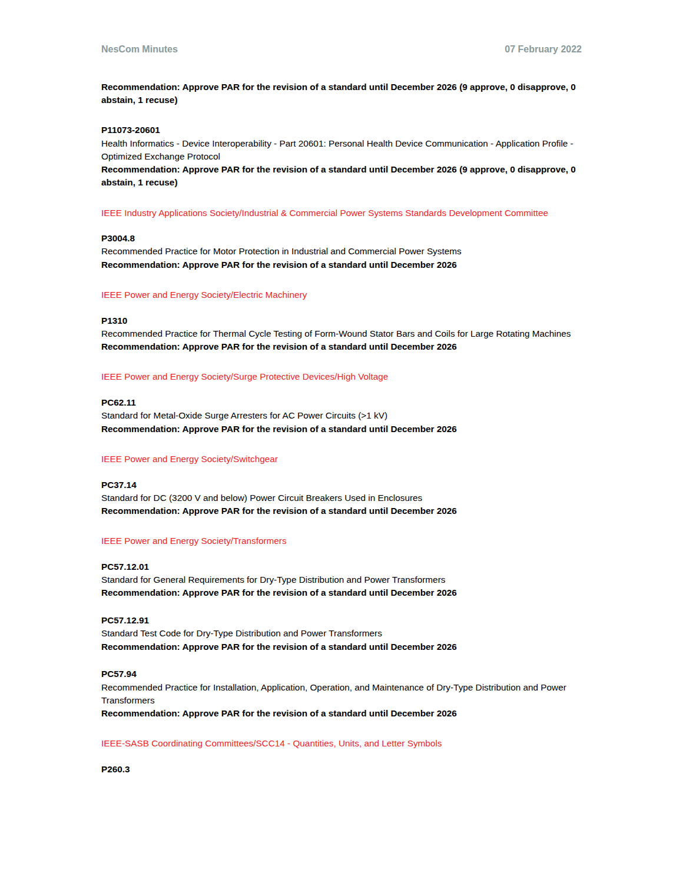NesCom Minutes 07 February 2022
Recommendation: Approve PAR for the revision of a standard until December 2026 (9 approve, 0 disapprove, 0 abstain, 1 recuse)
P11073-20601
Health Informatics - Device Interoperability - Part 20601: Personal Health Device Communication - Application Profile - Optimized Exchange Protocol
Recommendation: Approve PAR for the revision of a standard until December 2026 (9 approve, 0 disapprove, 0 abstain, 1 recuse)
IEEE Industry Applications Society/Industrial & Commercial Power Systems Standards Development Committee
P3004.8
Recommended Practice for Motor Protection in Industrial and Commercial Power Systems
Recommendation: Approve PAR for the revision of a standard until December 2026
IEEE Power and Energy Society/Electric Machinery
P1310
Recommended Practice for Thermal Cycle Testing of Form-Wound Stator Bars and Coils for Large Rotating Machines
Recommendation: Approve PAR for the revision of a standard until December 2026
IEEE Power and Energy Society/Surge Protective Devices/High Voltage
PC62.11
Standard for Metal-Oxide Surge Arresters for AC Power Circuits (>1 kV)
Recommendation: Approve PAR for the revision of a standard until December 2026
IEEE Power and Energy Society/Switchgear
PC37.14
Standard for DC (3200 V and below) Power Circuit Breakers Used in Enclosures
Recommendation: Approve PAR for the revision of a standard until December 2026
IEEE Power and Energy Society/Transformers
PC57.12.01
Standard for General Requirements for Dry-Type Distribution and Power Transformers
Recommendation: Approve PAR for the revision of a standard until December 2026
PC57.12.91
Standard Test Code for Dry-Type Distribution and Power Transformers
Recommendation: Approve PAR for the revision of a standard until December 2026
PC57.94
Recommended Practice for Installation, Application, Operation, and Maintenance of Dry-Type Distribution and Power Transformers
Recommendation: Approve PAR for the revision of a standard until December 2026
IEEE-SASB Coordinating Committees/SCC14 - Quantities, Units, and Letter Symbols
P260.3